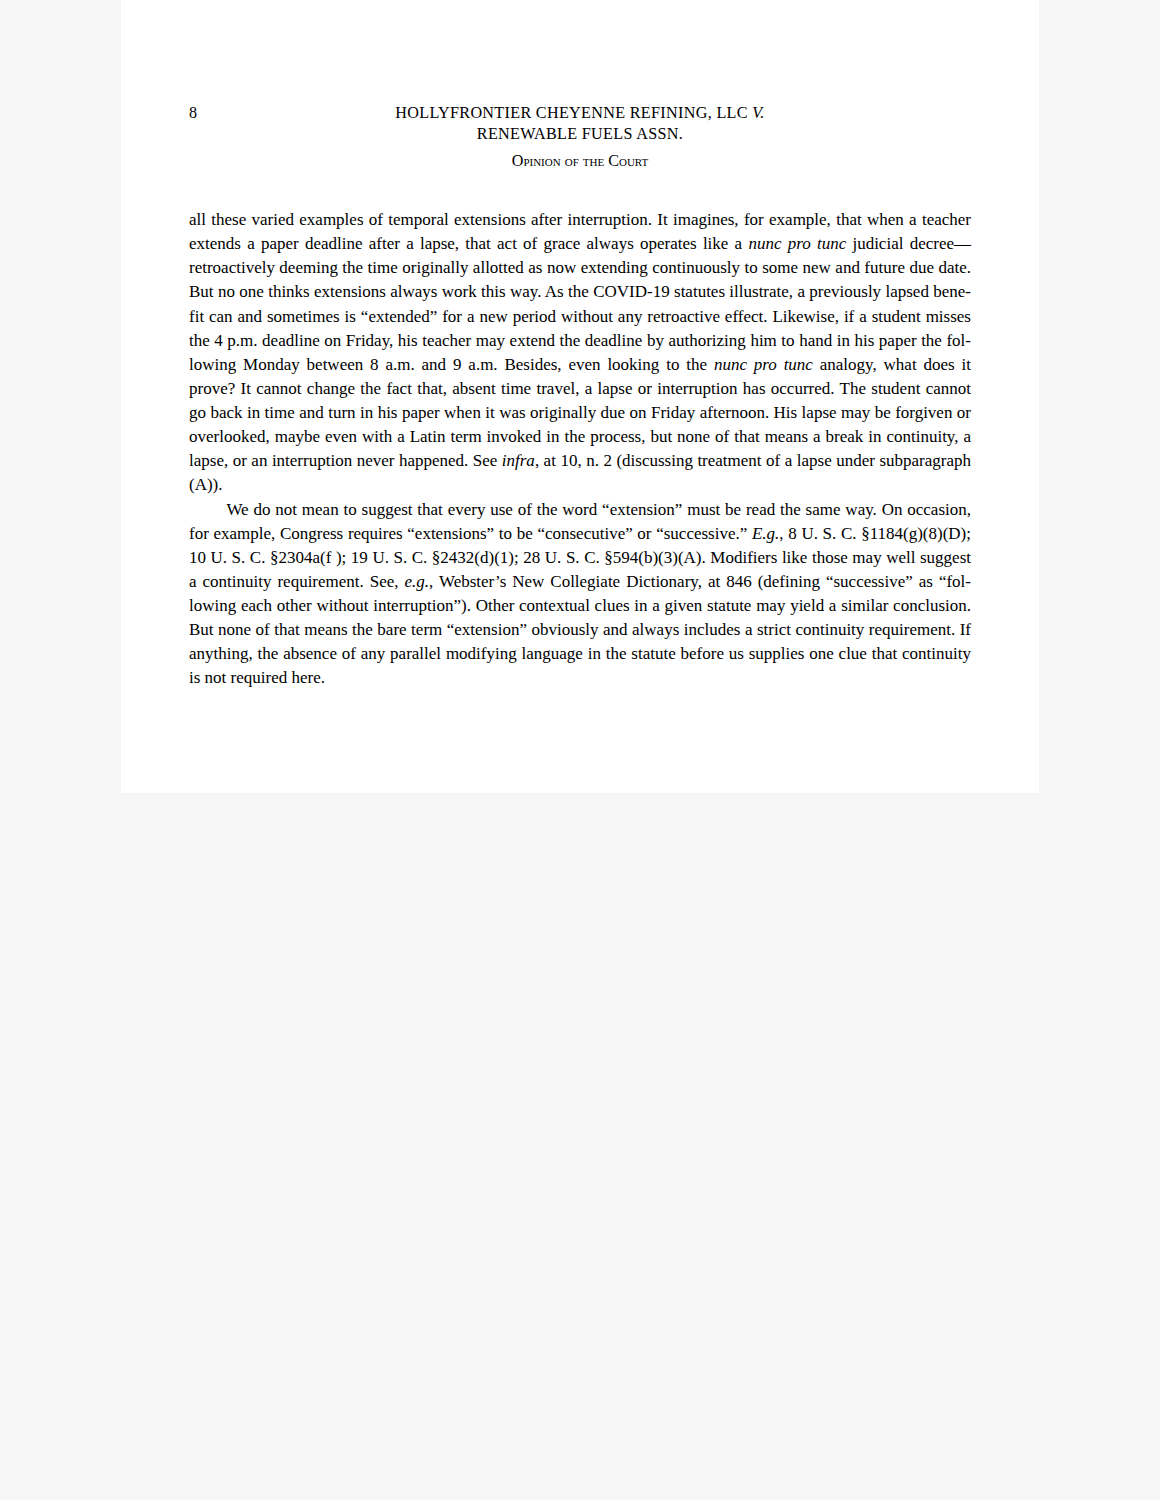8 HollyFrontier Cheyenne Refining, LLC v.
Renewable Fuels Assn.
Opinion of the Court
all these varied examples of temporal extensions after interruption. It imagines, for example, that when a teacher extends a paper deadline after a lapse, that act of grace always operates like a nunc pro tunc judicial decree—retroactively deeming the time originally allotted as now extending continuously to some new and future due date. But no one thinks extensions always work this way. As the COVID-19 statutes illustrate, a previously lapsed benefit can and sometimes is “extended” for a new period without any retroactive effect. Likewise, if a student misses the 4 p.m. deadline on Friday, his teacher may extend the deadline by authorizing him to hand in his paper the following Monday between 8 a.m. and 9 a.m. Besides, even looking to the nunc pro tunc analogy, what does it prove? It cannot change the fact that, absent time travel, a lapse or interruption has occurred. The student cannot go back in time and turn in his paper when it was originally due on Friday afternoon. His lapse may be forgiven or overlooked, maybe even with a Latin term invoked in the process, but none of that means a break in continuity, a lapse, or an interruption never happened. See infra, at 10, n. 2 (discussing treatment of a lapse under subparagraph (A)).
We do not mean to suggest that every use of the word “extension” must be read the same way. On occasion, for example, Congress requires “extensions” to be “consecutive” or “successive.” E.g., 8 U. S. C. §1184(g)(8)(D); 10 U. S. C. §2304a(f ); 19 U. S. C. §2432(d)(1); 28 U. S. C. §594(b)(3)(A). Modifiers like those may well suggest a continuity requirement. See, e.g., Webster’s New Collegiate Dictionary, at 846 (defining “successive” as “following each other without interruption”). Other contextual clues in a given statute may yield a similar conclusion. But none of that means the bare term “extension” obviously and always includes a strict continuity requirement. If anything, the absence of any parallel modifying language in the statute before us supplies one clue that continuity is not required here.